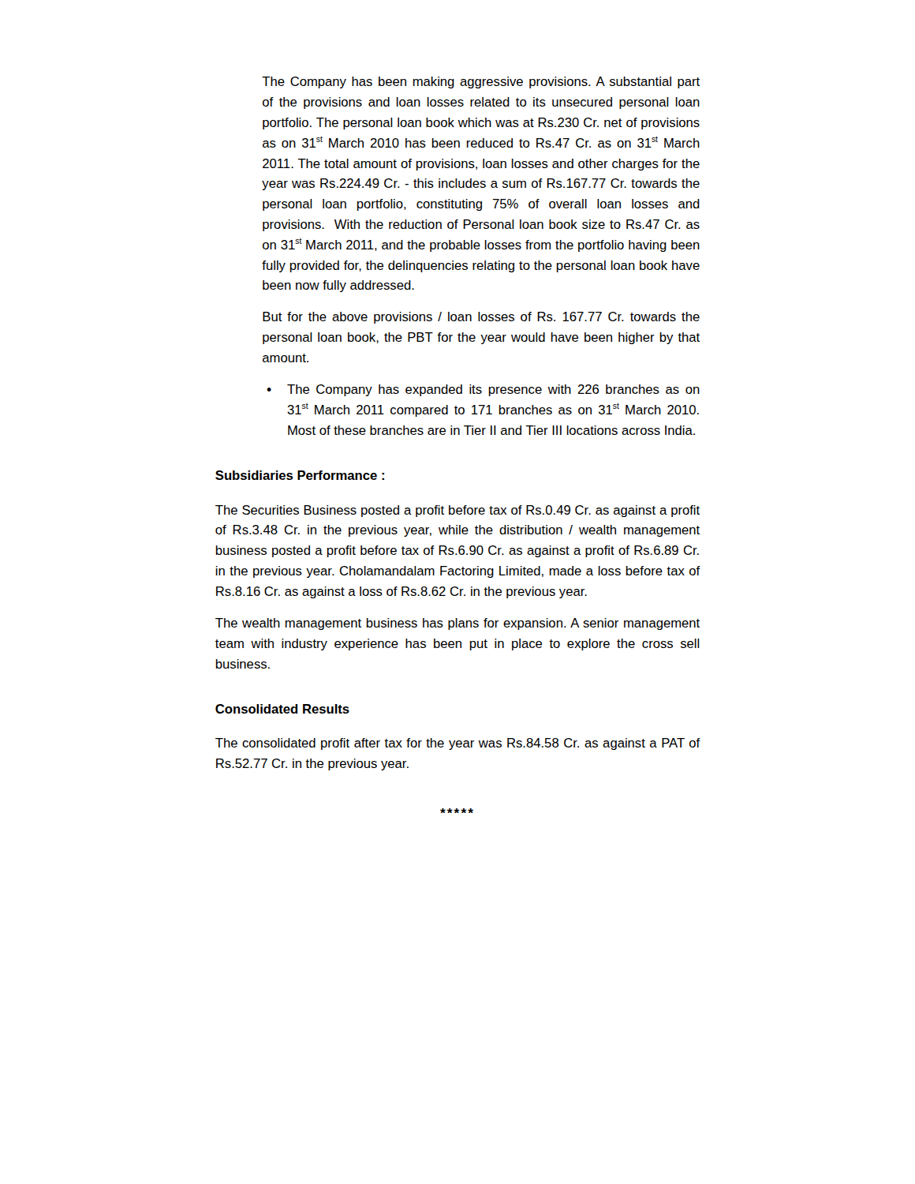The Company has been making aggressive provisions. A substantial part of the provisions and loan losses related to its unsecured personal loan portfolio. The personal loan book which was at Rs.230 Cr. net of provisions as on 31st March 2010 has been reduced to Rs.47 Cr. as on 31st March 2011. The total amount of provisions, loan losses and other charges for the year was Rs.224.49 Cr. - this includes a sum of Rs.167.77 Cr. towards the personal loan portfolio, constituting 75% of overall loan losses and provisions. With the reduction of Personal loan book size to Rs.47 Cr. as on 31st March 2011, and the probable losses from the portfolio having been fully provided for, the delinquencies relating to the personal loan book have been now fully addressed.
But for the above provisions / loan losses of Rs. 167.77 Cr. towards the personal loan book, the PBT for the year would have been higher by that amount.
The Company has expanded its presence with 226 branches as on 31st March 2011 compared to 171 branches as on 31st March 2010. Most of these branches are in Tier II and Tier III locations across India.
Subsidiaries Performance :
The Securities Business posted a profit before tax of Rs.0.49 Cr. as against a profit of Rs.3.48 Cr. in the previous year, while the distribution / wealth management business posted a profit before tax of Rs.6.90 Cr. as against a profit of Rs.6.89 Cr. in the previous year. Cholamandalam Factoring Limited, made a loss before tax of Rs.8.16 Cr. as against a loss of Rs.8.62 Cr. in the previous year.
The wealth management business has plans for expansion. A senior management team with industry experience has been put in place to explore the cross sell business.
Consolidated Results
The consolidated profit after tax for the year was Rs.84.58 Cr. as against a PAT of Rs.52.77 Cr. in the previous year.
*****